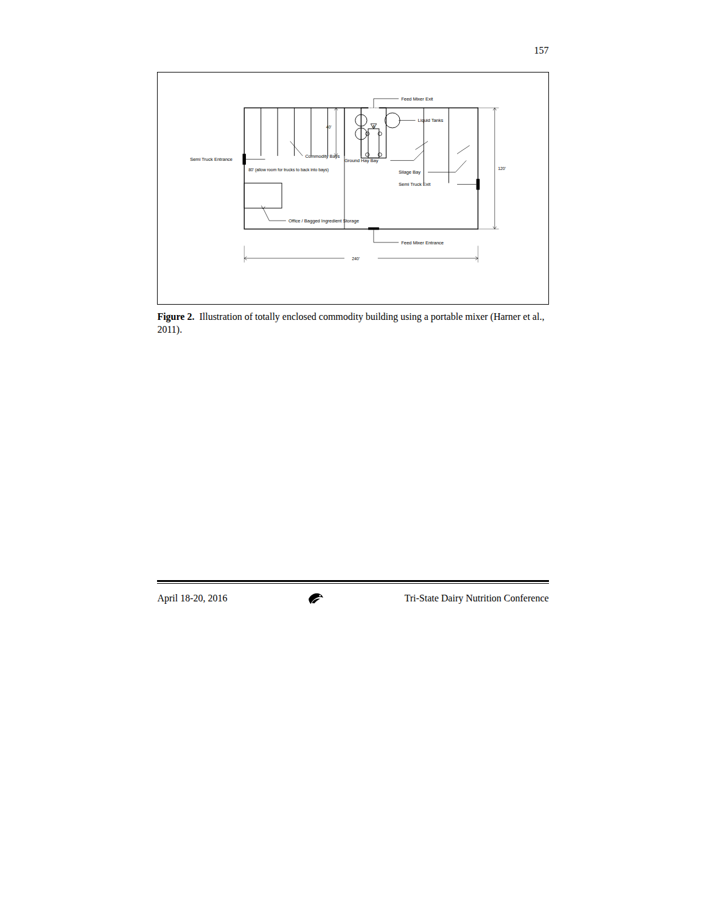157
Illustration of totally enclosed commodity building using a portable mixer Plan view of a 240 foot by 120 foot enclosed commodity building. Commodity bays line the left portion with 40 foot depth and an 80 foot aisle allowing room for trucks to back into bays. A semi truck entrance is on the left wall and a semi truck exit on the right wall. A central bay contains a portable feed mixer with a feed mixer entrance at the bottom and feed mixer exit at the top, flanked by liquid tanks. A ground hay bay and silage bay are on the right. An office and bagged ingredient storage room is at the lower left. A Feed Mixer Exit Feed Mixer Entrance Liquid Tanks Commodity Bays 40' Semi Truck Entrance 80' (allow room for trucks to back into bays) Ground Hay Bay Silage Bay Semi Truck Exit Office / Bagged Ingredient Storage 120' 240'
Figure 2. Illustration of totally enclosed commodity building using a portable mixer (Harner et al., 2011).
April 18-20, 2016
Tri-State Dairy Nutrition Conference